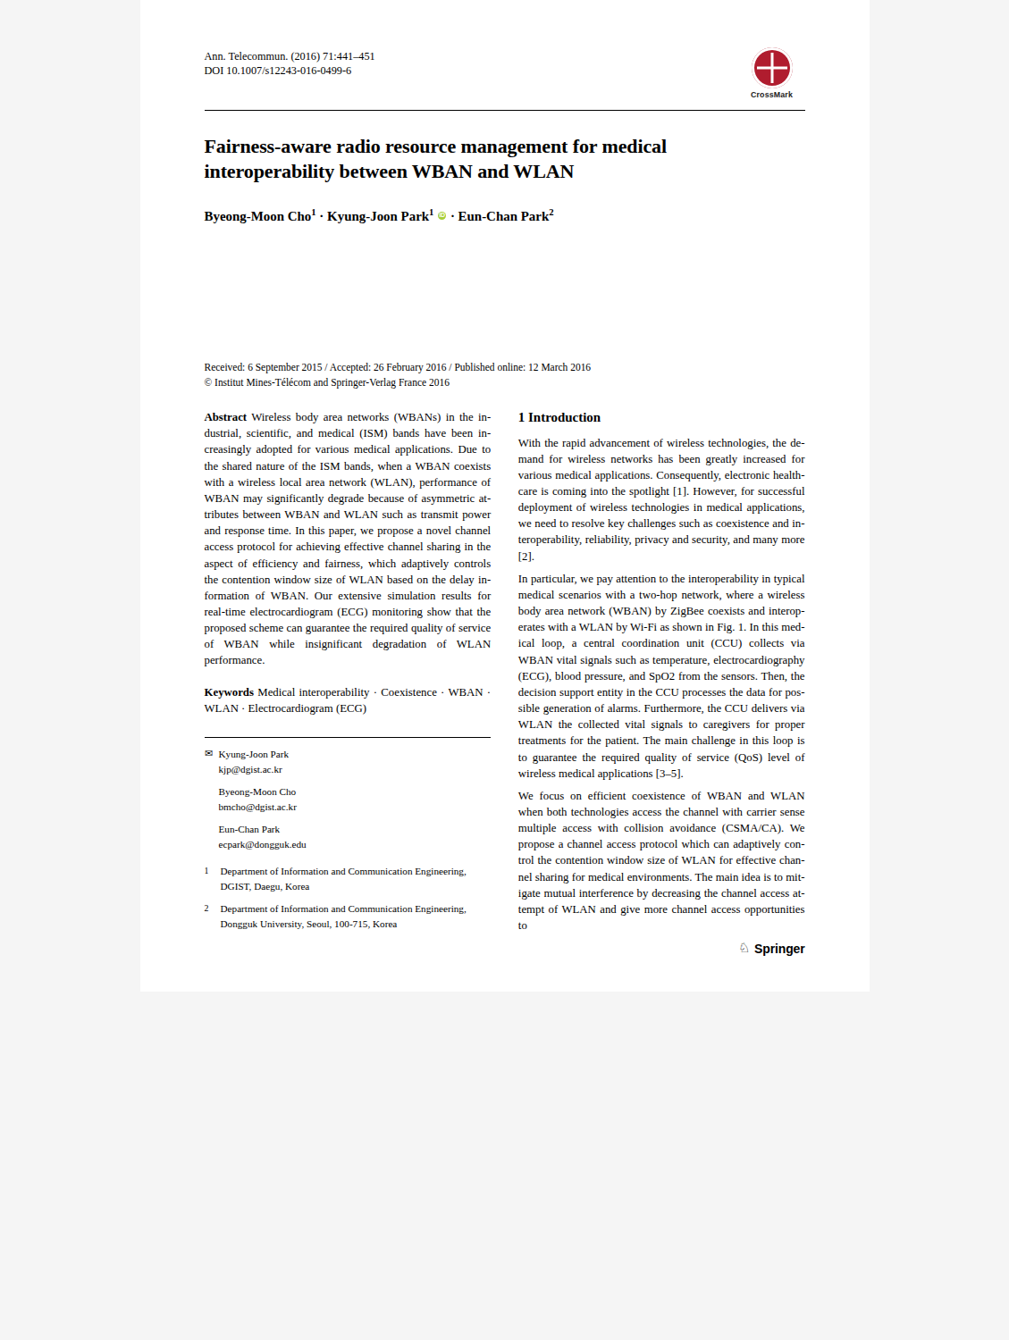Ann. Telecommun. (2016) 71:441–451
DOI 10.1007/s12243-016-0499-6
CrossMark
Fairness-aware radio resource management for medical
interoperability between WBAN and WLAN
Byeong-Moon Cho1 · Kyung-Joon Park1 · Eun-Chan Park2
Received: 6 September 2015 / Accepted: 26 February 2016 / Published online: 12 March 2016
© Institut Mines-Télécom and Springer-Verlag France 2016
Abstract Wireless body area networks (WBANs) in the industrial, scientific, and medical (ISM) bands have been increasingly adopted for various medical applications. Due to the shared nature of the ISM bands, when a WBAN coexists with a wireless local area network (WLAN), performance of WBAN may significantly degrade because of asymmetric attributes between WBAN and WLAN such as transmit power and response time. In this paper, we propose a novel channel access protocol for achieving effective channel sharing in the aspect of efficiency and fairness, which adaptively controls the contention window size of WLAN based on the delay information of WBAN. Our extensive simulation results for real-time electrocardiogram (ECG) monitoring show that the proposed scheme can guarantee the required quality of service of WBAN while insignificant degradation of WLAN performance.
Keywords Medical interoperability · Coexistence · WBAN · WLAN · Electrocardiogram (ECG)
✉Kyung-Joon Park
kjp@dgist.ac.kr
Byeong-Moon Cho
bmcho@dgist.ac.kr
Eun-Chan Park
ecpark@dongguk.edu
1
Department of Information and Communication Engineering, DGIST, Daegu, Korea
2
Department of Information and Communication Engineering, Dongguk University, Seoul, 100-715, Korea
1 Introduction
With the rapid advancement of wireless technologies, the demand for wireless networks has been greatly increased for various medical applications. Consequently, electronic healthcare is coming into the spotlight [1]. However, for successful deployment of wireless technologies in medical applications, we need to resolve key challenges such as coexistence and interoperability, reliability, privacy and security, and many more [2].
In particular, we pay attention to the interoperability in typical medical scenarios with a two-hop network, where a wireless body area network (WBAN) by ZigBee coexists and interoperates with a WLAN by Wi-Fi as shown in Fig. 1. In this medical loop, a central coordination unit (CCU) collects via WBAN vital signals such as temperature, electrocardiography (ECG), blood pressure, and SpO2 from the sensors. Then, the decision support entity in the CCU processes the data for possible generation of alarms. Furthermore, the CCU delivers via WLAN the collected vital signals to caregivers for proper treatments for the patient. The main challenge in this loop is to guarantee the required quality of service (QoS) level of wireless medical applications [3–5].
We focus on efficient coexistence of WBAN and WLAN when both technologies access the channel with carrier sense multiple access with collision avoidance (CSMA/CA). We propose a channel access protocol which can adaptively control the contention window size of WLAN for effective channel sharing for medical environments. The main idea is to mitigate mutual interference by decreasing the channel access attempt of WLAN and give more channel access opportunities to
♘ Springer